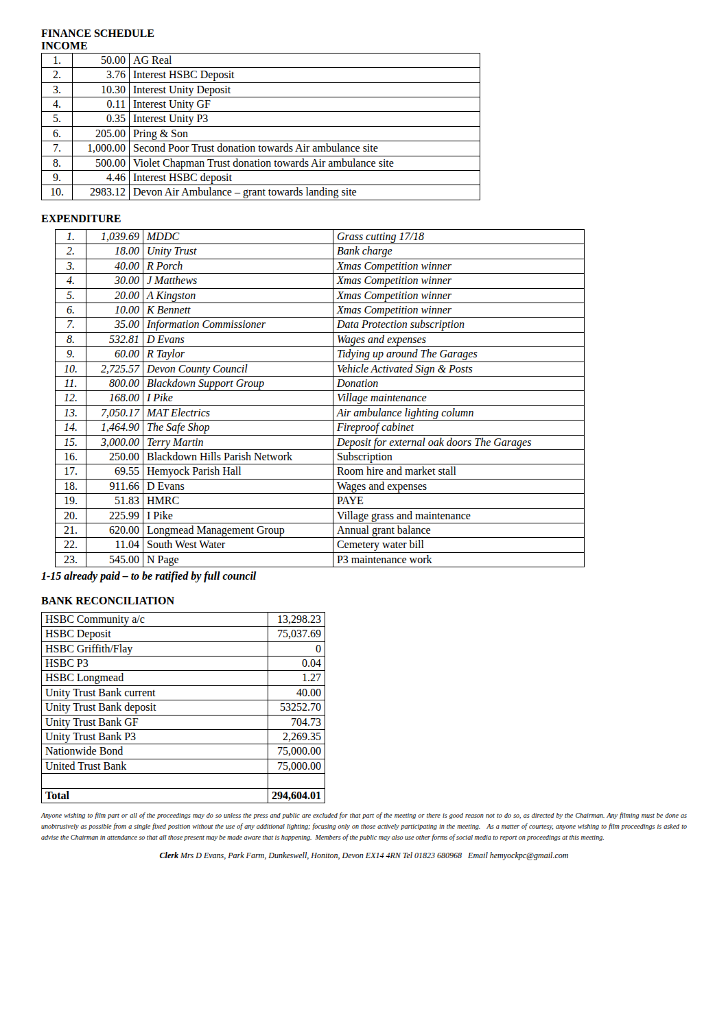FINANCE SCHEDULE
INCOME
| 1. | 50.00 | AG Real |
| 2. | 3.76 | Interest HSBC Deposit |
| 3. | 10.30 | Interest Unity Deposit |
| 4. | 0.11 | Interest Unity GF |
| 5. | 0.35 | Interest Unity P3 |
| 6. | 205.00 | Pring & Son |
| 7. | 1,000.00 | Second Poor Trust donation towards Air ambulance site |
| 8. | 500.00 | Violet Chapman Trust donation towards Air ambulance site |
| 9. | 4.46 | Interest HSBC deposit |
| 10. | 2983.12 | Devon Air Ambulance – grant towards landing site |
EXPENDITURE
| 1. | 1,039.69 | MDDC | Grass cutting 17/18 |
| 2. | 18.00 | Unity Trust | Bank charge |
| 3. | 40.00 | R Porch | Xmas Competition winner |
| 4. | 30.00 | J Matthews | Xmas Competition winner |
| 5. | 20.00 | A Kingston | Xmas Competition winner |
| 6. | 10.00 | K Bennett | Xmas Competition winner |
| 7. | 35.00 | Information Commissioner | Data Protection subscription |
| 8. | 532.81 | D Evans | Wages and expenses |
| 9. | 60.00 | R Taylor | Tidying up around The Garages |
| 10. | 2,725.57 | Devon County Council | Vehicle Activated Sign & Posts |
| 11. | 800.00 | Blackdown Support Group | Donation |
| 12. | 168.00 | I Pike | Village maintenance |
| 13. | 7,050.17 | MAT Electrics | Air ambulance lighting column |
| 14. | 1,464.90 | The Safe Shop | Fireproof cabinet |
| 15. | 3,000.00 | Terry Martin | Deposit for external oak doors The Garages |
| 16. | 250.00 | Blackdown Hills Parish Network | Subscription |
| 17. | 69.55 | Hemyock Parish Hall | Room hire and market stall |
| 18. | 911.66 | D Evans | Wages and expenses |
| 19. | 51.83 | HMRC | PAYE |
| 20. | 225.99 | I Pike | Village grass and maintenance |
| 21. | 620.00 | Longmead Management Group | Annual grant balance |
| 22. | 11.04 | South West Water | Cemetery water bill |
| 23. | 545.00 | N Page | P3 maintenance work |
1-15 already paid – to be ratified by full council
BANK RECONCILIATION
| HSBC Community a/c | 13,298.23 |
| HSBC Deposit | 75,037.69 |
| HSBC Griffith/Flay | 0 |
| HSBC P3 | 0.04 |
| HSBC Longmead | 1.27 |
| Unity Trust Bank current | 40.00 |
| Unity Trust Bank deposit | 53252.70 |
| Unity Trust Bank GF | 704.73 |
| Unity Trust Bank P3 | 2,269.35 |
| Nationwide Bond | 75,000.00 |
| United Trust Bank | 75,000.00 |
| Total | 294,604.01 |
Anyone wishing to film part or all of the proceedings may do so unless the press and public are excluded for that part of the meeting or there is good reason not to do so, as directed by the Chairman. Any filming must be done as unobtrusively as possible from a single fixed position without the use of any additional lighting; focusing only on those actively participating in the meeting. As a matter of courtesy, anyone wishing to film proceedings is asked to advise the Chairman in attendance so that all those present may be made aware that is happening. Members of the public may also use other forms of social media to report on proceedings at this meeting.
Clerk Mrs D Evans, Park Farm, Dunkeswell, Honiton, Devon EX14 4RN Tel 01823 680968 Email hemyockpc@gmail.com